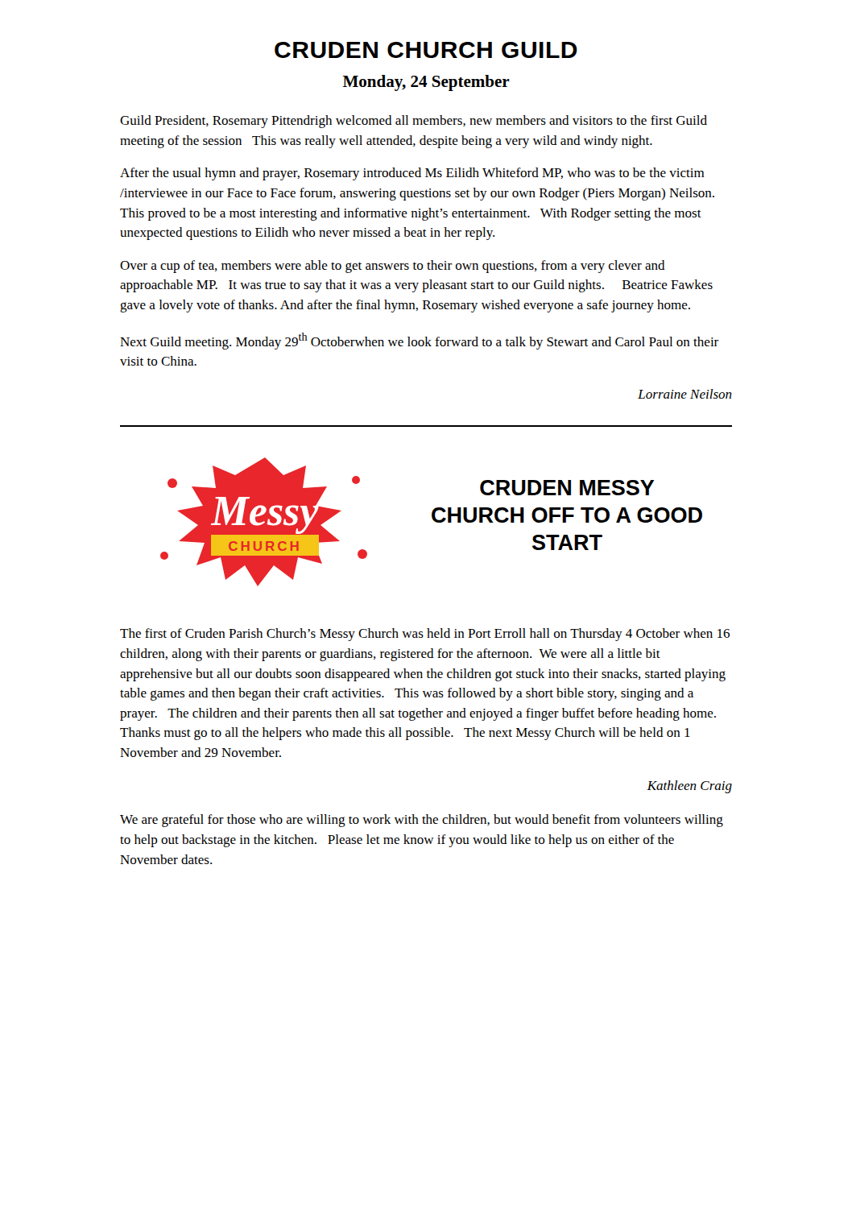CRUDEN CHURCH GUILD
Monday, 24 September
Guild President, Rosemary Pittendrigh welcomed all members, new members and visitors to the first Guild meeting of the session This was really well attended, despite being a very wild and windy night.
After the usual hymn and prayer, Rosemary introduced Ms Eilidh Whiteford MP, who was to be the victim /interviewee in our Face to Face forum, answering questions set by our own Rodger (Piers Morgan) Neilson. This proved to be a most interesting and informative night’s entertainment. With Rodger setting the most unexpected questions to Eilidh who never missed a beat in her reply.
Over a cup of tea, members were able to get answers to their own questions, from a very clever and approachable MP. It was true to say that it was a very pleasant start to our Guild nights. Beatrice Fawkes gave a lovely vote of thanks. And after the final hymn, Rosemary wished everyone a safe journey home.
Next Guild meeting. Monday 29th Octoberwhen we look forward to a talk by Stewart and Carol Paul on their visit to China.
Lorraine Neilson
Messy CHURCH
CRUDEN MESSY
CHURCH OFF TO A GOOD
START
The first of Cruden Parish Church’s Messy Church was held in Port Erroll hall on Thursday 4 October when 16 children, along with their parents or guardians, registered for the afternoon. We were all a little bit apprehensive but all our doubts soon disappeared when the children got stuck into their snacks, started playing table games and then began their craft activities. This was followed by a short bible story, singing and a prayer. The children and their parents then all sat together and enjoyed a finger buffet before heading home. Thanks must go to all the helpers who made this all possible. The next Messy Church will be held on 1 November and 29 November.
Kathleen Craig
We are grateful for those who are willing to work with the children, but would benefit from volunteers willing to help out backstage in the kitchen. Please let me know if you would like to help us on either of the November dates.